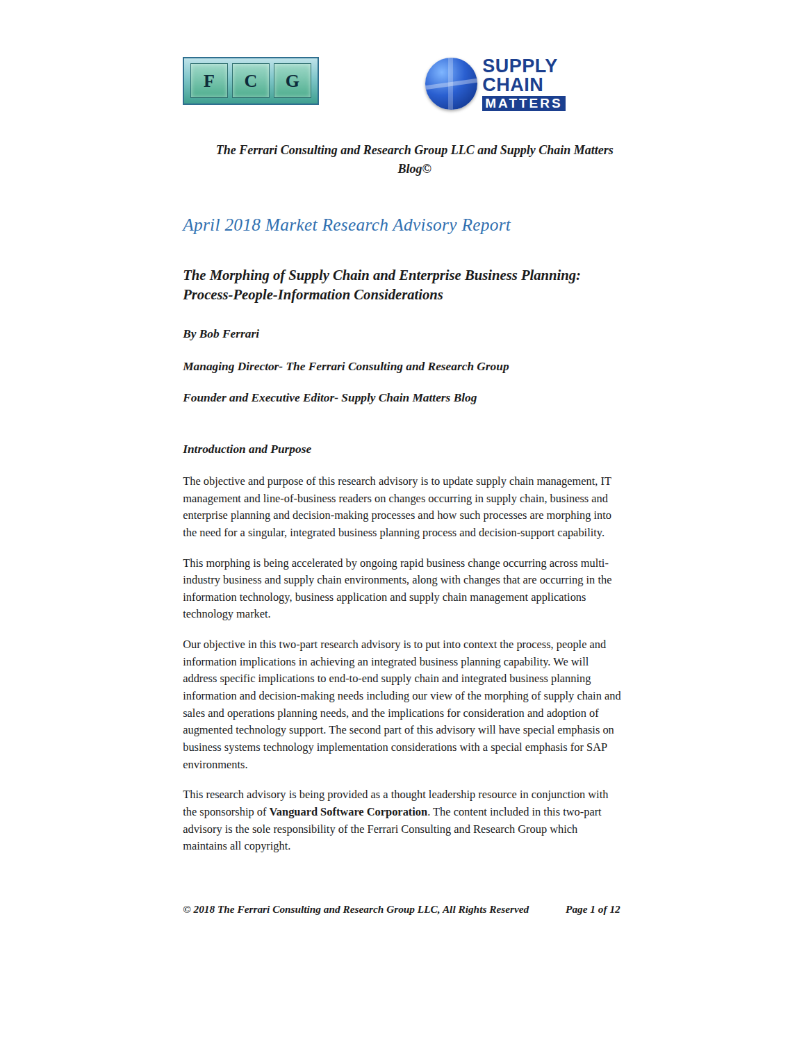F C G
SUPPLY CHAIN
MATTERS
The Ferrari Consulting and Research Group LLC and Supply Chain Matters Blog©
April 2018 Market Research Advisory Report
The Morphing of Supply Chain and Enterprise Business Planning:
Process-People-Information Considerations
By Bob Ferrari
Managing Director- The Ferrari Consulting and Research Group
Founder and Executive Editor- Supply Chain Matters Blog
Introduction and Purpose
The objective and purpose of this research advisory is to update supply chain management, IT management and line-of-business readers on changes occurring in supply chain, business and enterprise planning and decision-making processes and how such processes are morphing into the need for a singular, integrated business planning process and decision-support capability.
This morphing is being accelerated by ongoing rapid business change occurring across multi-industry business and supply chain environments, along with changes that are occurring in the information technology, business application and supply chain management applications technology market.
Our objective in this two-part research advisory is to put into context the process, people and information implications in achieving an integrated business planning capability. We will address specific implications to end-to-end supply chain and integrated business planning information and decision-making needs including our view of the morphing of supply chain and sales and operations planning needs, and the implications for consideration and adoption of augmented technology support. The second part of this advisory will have special emphasis on business systems technology implementation considerations with a special emphasis for SAP environments.
This research advisory is being provided as a thought leadership resource in conjunction with the sponsorship of Vanguard Software Corporation. The content included in this two-part advisory is the sole responsibility of the Ferrari Consulting and Research Group which maintains all copyright.
© 2018 The Ferrari Consulting and Research Group LLC, All Rights Reserved Page 1 of 12